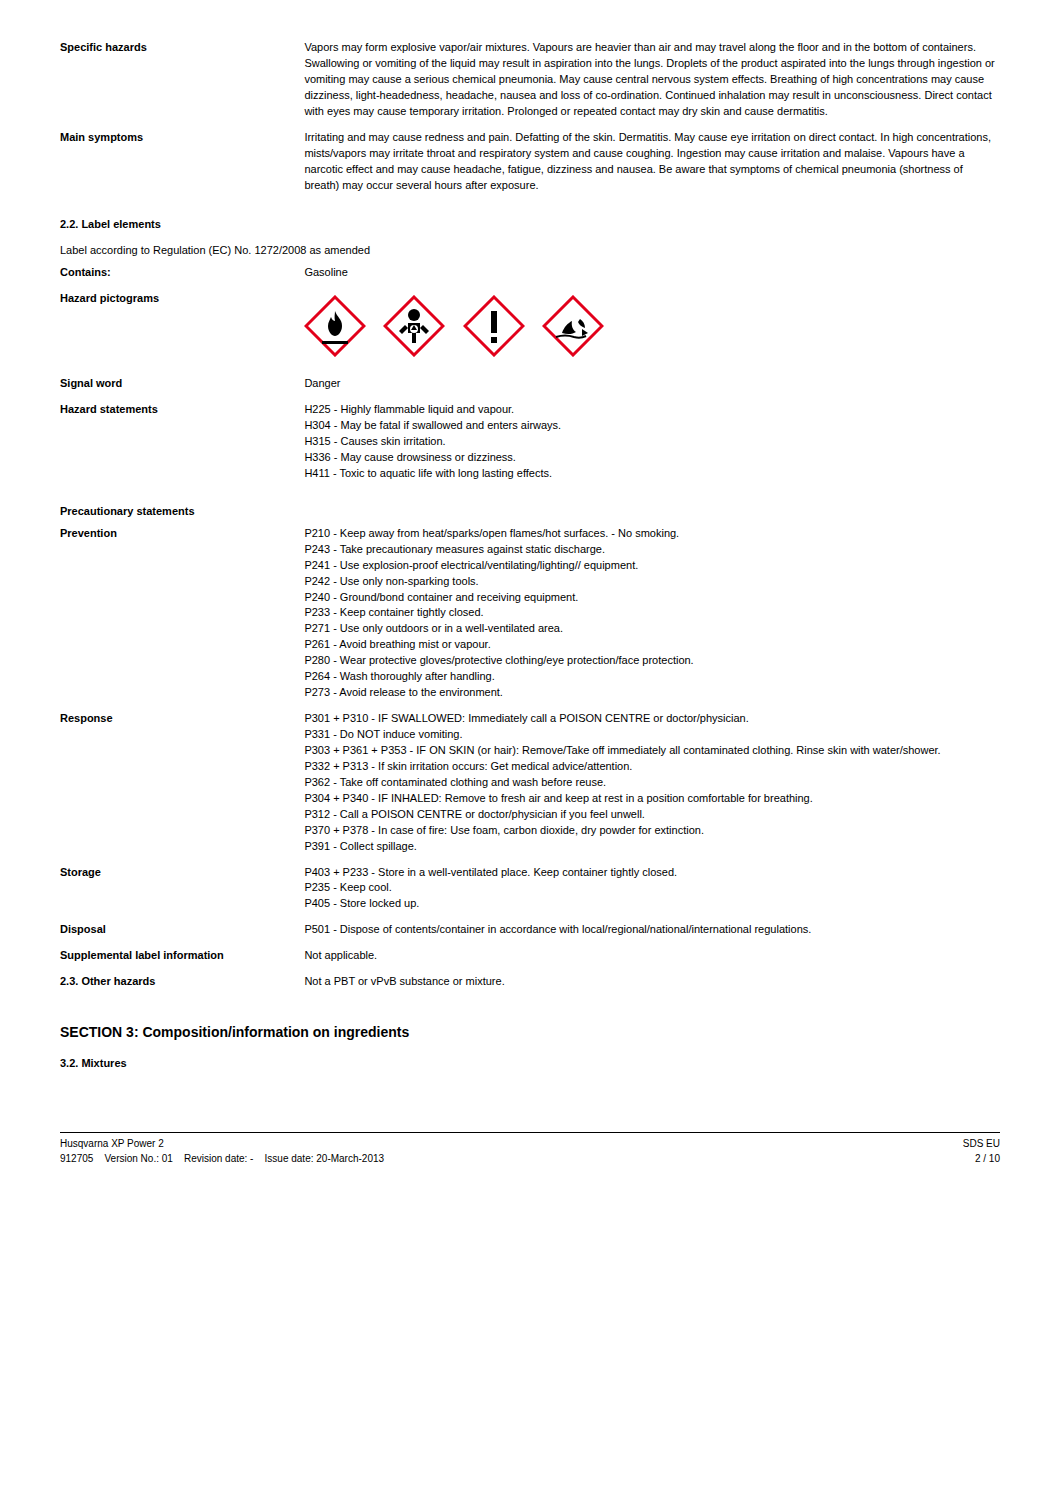| Specific hazards | Vapors may form explosive vapor/air mixtures. Vapours are heavier than air and may travel along the floor and in the bottom of containers. Swallowing or vomiting of the liquid may result in aspiration into the lungs. Droplets of the product aspirated into the lungs through ingestion or vomiting may cause a serious chemical pneumonia. May cause central nervous system effects. Breathing of high concentrations may cause dizziness, light-headedness, headache, nausea and loss of co-ordination. Continued inhalation may result in unconsciousness. Direct contact with eyes may cause temporary irritation. Prolonged or repeated contact may dry skin and cause dermatitis. |
| Main symptoms | Irritating and may cause redness and pain. Defatting of the skin. Dermatitis. May cause eye irritation on direct contact. In high concentrations, mists/vapors may irritate throat and respiratory system and cause coughing. Ingestion may cause irritation and malaise. Vapours have a narcotic effect and may cause headache, fatigue, dizziness and nausea. Be aware that symptoms of chemical pneumonia (shortness of breath) may occur several hours after exposure. |
2.2. Label elements
Label according to Regulation (EC) No. 1272/2008 as amended
| Contains: | Gasoline |
| Hazard pictograms | |
| Signal word | Danger |
| Hazard statements | H225 - Highly flammable liquid and vapour. H304 - May be fatal if swallowed and enters airways. H315 - Causes skin irritation. H336 - May cause drowsiness or dizziness. H411 - Toxic to aquatic life with long lasting effects. |
Precautionary statements
| Prevention | P210 - Keep away from heat/sparks/open flames/hot surfaces. - No smoking. P243 - Take precautionary measures against static discharge. P241 - Use explosion-proof electrical/ventilating/lighting// equipment. P242 - Use only non-sparking tools. P240 - Ground/bond container and receiving equipment. P233 - Keep container tightly closed. P271 - Use only outdoors or in a well-ventilated area. P261 - Avoid breathing mist or vapour. P280 - Wear protective gloves/protective clothing/eye protection/face protection. P264 - Wash thoroughly after handling. P273 - Avoid release to the environment. |
| Response | P301 + P310 - IF SWALLOWED: Immediately call a POISON CENTRE or doctor/physician. P331 - Do NOT induce vomiting. P303 + P361 + P353 - IF ON SKIN (or hair): Remove/Take off immediately all contaminated clothing. Rinse skin with water/shower. P332 + P313 - If skin irritation occurs: Get medical advice/attention. P362 - Take off contaminated clothing and wash before reuse. P304 + P340 - IF INHALED: Remove to fresh air and keep at rest in a position comfortable for breathing. P312 - Call a POISON CENTRE or doctor/physician if you feel unwell. P370 + P378 - In case of fire: Use foam, carbon dioxide, dry powder for extinction. P391 - Collect spillage. |
| Storage | P403 + P233 - Store in a well-ventilated place. Keep container tightly closed. P235 - Keep cool. P405 - Store locked up. |
| Disposal | P501 - Dispose of contents/container in accordance with local/regional/national/international regulations. |
| Supplemental label information | Not applicable. |
| 2.3. Other hazards | Not a PBT or vPvB substance or mixture. |
SECTION 3: Composition/information on ingredients
3.2. Mixtures
| Husqvarna XP Power 2 | SDS EU |
| 912705 Version No.: 01 Revision date: - Issue date: 20-March-2013 | 2 / 10 |